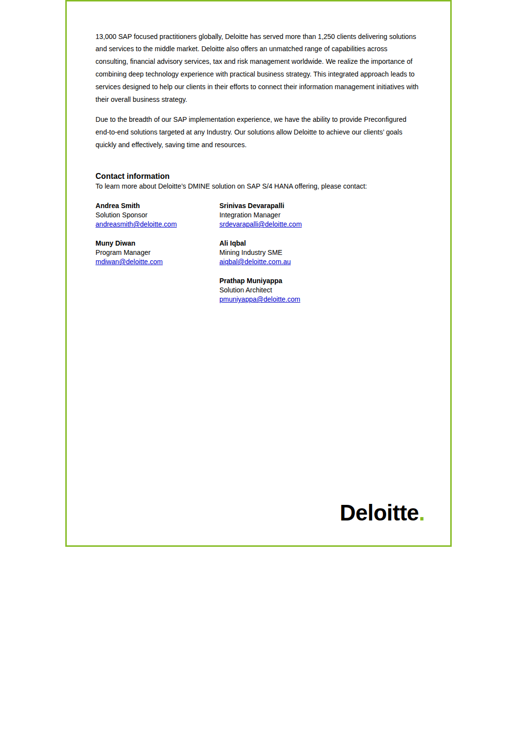13,000 SAP focused practitioners globally, Deloitte has served more than 1,250 clients delivering solutions and services to the middle market. Deloitte also offers an unmatched range of capabilities across consulting, financial advisory services, tax and risk management worldwide. We realize the importance of combining deep technology experience with practical business strategy. This integrated approach leads to services designed to help our clients in their efforts to connect their information management initiatives with their overall business strategy.
Due to the breadth of our SAP implementation experience, we have the ability to provide Preconfigured end-to-end solutions targeted at any Industry. Our solutions allow Deloitte to achieve our clients’ goals quickly and effectively, saving time and resources.
Contact information
To learn more about Deloitte’s DMINE solution on SAP S/4 HANA offering, please contact:
| Andrea Smith Solution Sponsor andreasmith@deloitte.com Muny Diwan Program Manager mdiwan@deloitte.com | Srinivas Devarapalli Integration Manager srdevarapalli@deloitte.com Ali Iqbal Mining Industry SME aiqbal@deloitte.com.au Prathap Muniyappa Solution Architect pmuniyappa@deloitte.com |
Deloitte.